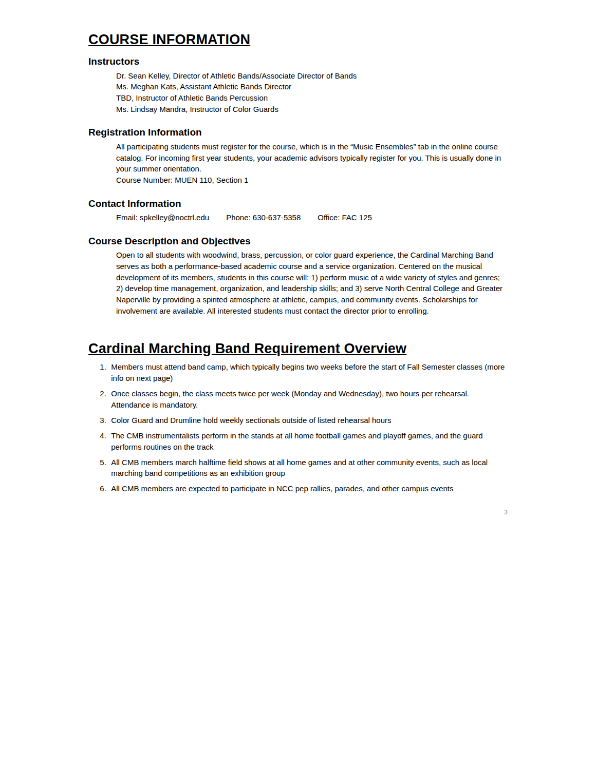COURSE INFORMATION
Instructors
Dr. Sean Kelley, Director of Athletic Bands/Associate Director of Bands
Ms. Meghan Kats, Assistant Athletic Bands Director
TBD, Instructor of Athletic Bands Percussion
Ms. Lindsay Mandra, Instructor of Color Guards
Registration Information
All participating students must register for the course, which is in the “Music Ensembles” tab in the online course catalog. For incoming first year students, your academic advisors typically register for you. This is usually done in your summer orientation.
Course Number: MUEN 110, Section 1
Contact Information
Email: spkelley@noctrl.edu Phone: 630-637-5358 Office: FAC 125
Course Description and Objectives
Open to all students with woodwind, brass, percussion, or color guard experience, the Cardinal Marching Band serves as both a performance-based academic course and a service organization. Centered on the musical development of its members, students in this course will: 1) perform music of a wide variety of styles and genres; 2) develop time management, organization, and leadership skills; and 3) serve North Central College and Greater Naperville by providing a spirited atmosphere at athletic, campus, and community events. Scholarships for involvement are available. All interested students must contact the director prior to enrolling.
Cardinal Marching Band Requirement Overview
Members must attend band camp, which typically begins two weeks before the start of Fall Semester classes (more info on next page)
Once classes begin, the class meets twice per week (Monday and Wednesday), two hours per rehearsal. Attendance is mandatory.
Color Guard and Drumline hold weekly sectionals outside of listed rehearsal hours
The CMB instrumentalists perform in the stands at all home football games and playoff games, and the guard performs routines on the track
All CMB members march halftime field shows at all home games and at other community events, such as local marching band competitions as an exhibition group
All CMB members are expected to participate in NCC pep rallies, parades, and other campus events
3